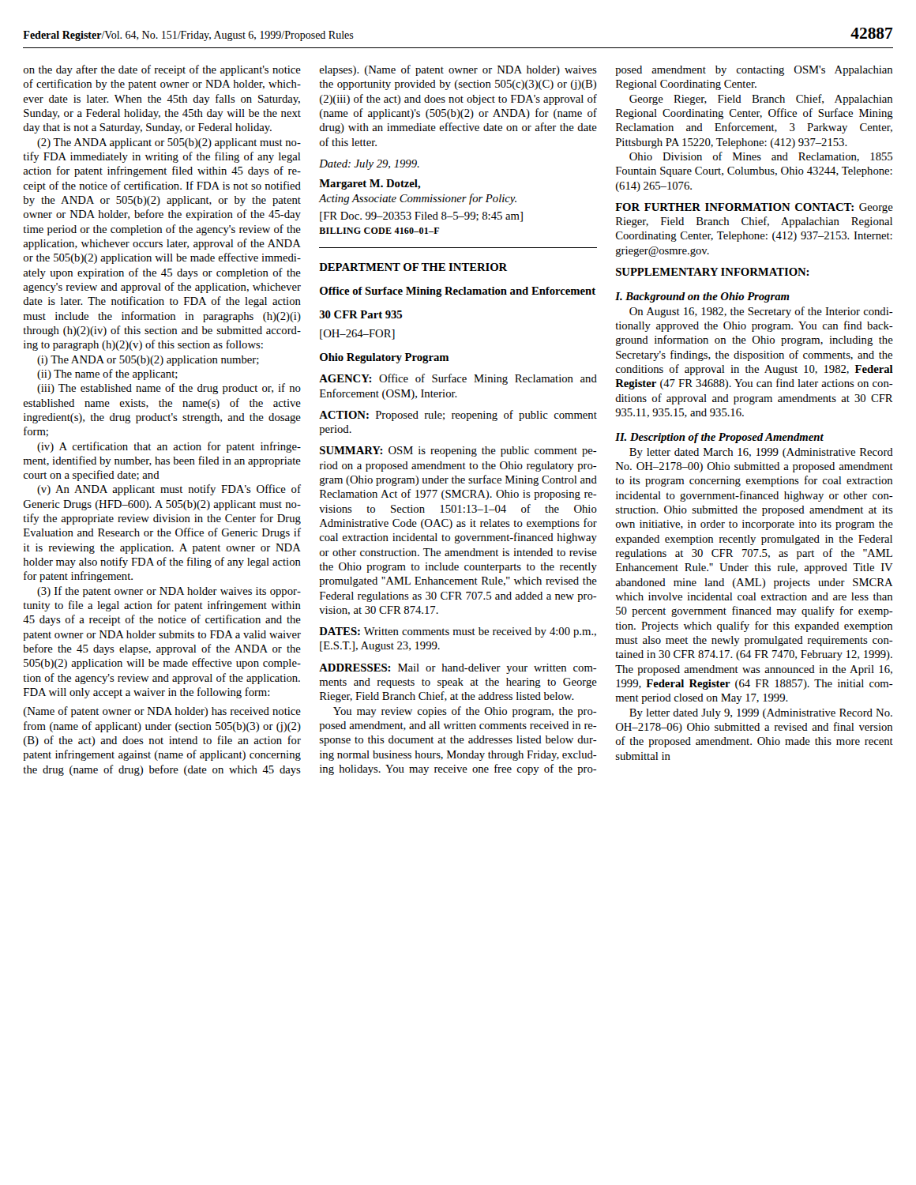Federal Register/Vol. 64, No. 151/Friday, August 6, 1999/Proposed Rules
42887
on the day after the date of receipt of the applicant's notice of certification by the patent owner or NDA holder, whichever date is later. When the 45th day falls on Saturday, Sunday, or a Federal holiday, the 45th day will be the next day that is not a Saturday, Sunday, or Federal holiday.
(2) The ANDA applicant or 505(b)(2) applicant must notify FDA immediately in writing of the filing of any legal action for patent infringement filed within 45 days of receipt of the notice of certification. If FDA is not so notified by the ANDA or 505(b)(2) applicant, or by the patent owner or NDA holder, before the expiration of the 45-day time period or the completion of the agency's review of the application, whichever occurs later, approval of the ANDA or the 505(b)(2) application will be made effective immediately upon expiration of the 45 days or completion of the agency's review and approval of the application, whichever date is later. The notification to FDA of the legal action must include the information in paragraphs (h)(2)(i) through (h)(2)(iv) of this section and be submitted according to paragraph (h)(2)(v) of this section as follows:
(i) The ANDA or 505(b)(2) application number;
(ii) The name of the applicant;
(iii) The established name of the drug product or, if no established name exists, the name(s) of the active ingredient(s), the drug product's strength, and the dosage form;
(iv) A certification that an action for patent infringement, identified by number, has been filed in an appropriate court on a specified date; and
(v) An ANDA applicant must notify FDA's Office of Generic Drugs (HFD–600). A 505(b)(2) applicant must notify the appropriate review division in the Center for Drug Evaluation and Research or the Office of Generic Drugs if it is reviewing the application. A patent owner or NDA holder may also notify FDA of the filing of any legal action for patent infringement.
(3) If the patent owner or NDA holder waives its opportunity to file a legal action for patent infringement within 45 days of a receipt of the notice of certification and the patent owner or NDA holder submits to FDA a valid waiver before the 45 days elapse, approval of the ANDA or the 505(b)(2) application will be made effective upon completion of the agency's review and approval of the application. FDA will only accept a waiver in the following form:
(Name of patent owner or NDA holder) has received notice from (name of applicant) under (section 505(b)(3) or (j)(2)(B) of the act) and does not intend to file an action for patent infringement against (name of applicant) concerning the drug (name of drug) before (date on which 45 days elapses). (Name of patent owner or NDA holder) waives the opportunity provided by (section 505(c)(3)(C) or (j)(B)(2)(iii) of the act) and does not object to FDA's approval of (name of applicant)'s (505(b)(2) or ANDA) for (name of drug) with an immediate effective date on or after the date of this letter.
Dated: July 29, 1999.
Margaret M. Dotzel,
Acting Associate Commissioner for Policy.
[FR Doc. 99–20353 Filed 8–5–99; 8:45 am]
BILLING CODE 4160–01–F
DEPARTMENT OF THE INTERIOR
Office of Surface Mining Reclamation and Enforcement
30 CFR Part 935
[OH–264–FOR]
Ohio Regulatory Program
AGENCY: Office of Surface Mining Reclamation and Enforcement (OSM), Interior.
ACTION: Proposed rule; reopening of public comment period.
SUMMARY: OSM is reopening the public comment period on a proposed amendment to the Ohio regulatory program (Ohio program) under the surface Mining Control and Reclamation Act of 1977 (SMCRA). Ohio is proposing revisions to Section 1501:13–1–04 of the Ohio Administrative Code (OAC) as it relates to exemptions for coal extraction incidental to government-financed highway or other construction. The amendment is intended to revise the Ohio program to include counterparts to the recently promulgated ''AML Enhancement Rule,'' which revised the Federal regulations as 30 CFR 707.5 and added a new provision, at 30 CFR 874.17.
DATES: Written comments must be received by 4:00 p.m., [E.S.T.], August 23, 1999.
ADDRESSES: Mail or hand-deliver your written comments and requests to speak at the hearing to George Rieger, Field Branch Chief, at the address listed below.
You may review copies of the Ohio program, the proposed amendment, and all written comments received in response to this document at the addresses listed below during normal business hours, Monday through Friday, excluding holidays. You may receive one free copy of the proposed amendment by contacting OSM's Appalachian Regional Coordinating Center.
George Rieger, Field Branch Chief, Appalachian Regional Coordinating Center, Office of Surface Mining Reclamation and Enforcement, 3 Parkway Center, Pittsburgh PA 15220, Telephone: (412) 937–2153.
Ohio Division of Mines and Reclamation, 1855 Fountain Square Court, Columbus, Ohio 43244, Telephone: (614) 265–1076.
FOR FURTHER INFORMATION CONTACT: George Rieger, Field Branch Chief, Appalachian Regional Coordinating Center, Telephone: (412) 937–2153. Internet: grieger@osmre.gov.
SUPPLEMENTARY INFORMATION:
I. Background on the Ohio Program
On August 16, 1982, the Secretary of the Interior conditionally approved the Ohio program. You can find background information on the Ohio program, including the Secretary's findings, the disposition of comments, and the conditions of approval in the August 10, 1982, Federal Register (47 FR 34688). You can find later actions on conditions of approval and program amendments at 30 CFR 935.11, 935.15, and 935.16.
II. Description of the Proposed Amendment
By letter dated March 16, 1999 (Administrative Record No. OH–2178–00) Ohio submitted a proposed amendment to its program concerning exemptions for coal extraction incidental to government-financed highway or other construction. Ohio submitted the proposed amendment at its own initiative, in order to incorporate into its program the expanded exemption recently promulgated in the Federal regulations at 30 CFR 707.5, as part of the ''AML Enhancement Rule.'' Under this rule, approved Title IV abandoned mine land (AML) projects under SMCRA which involve incidental coal extraction and are less than 50 percent government financed may qualify for exemption. Projects which qualify for this expanded exemption must also meet the newly promulgated requirements contained in 30 CFR 874.17. (64 FR 7470, February 12, 1999). The proposed amendment was announced in the April 16, 1999, Federal Register (64 FR 18857). The initial comment period closed on May 17, 1999.
By letter dated July 9, 1999 (Administrative Record No. OH–2178–06) Ohio submitted a revised and final version of the proposed amendment. Ohio made this more recent submittal in